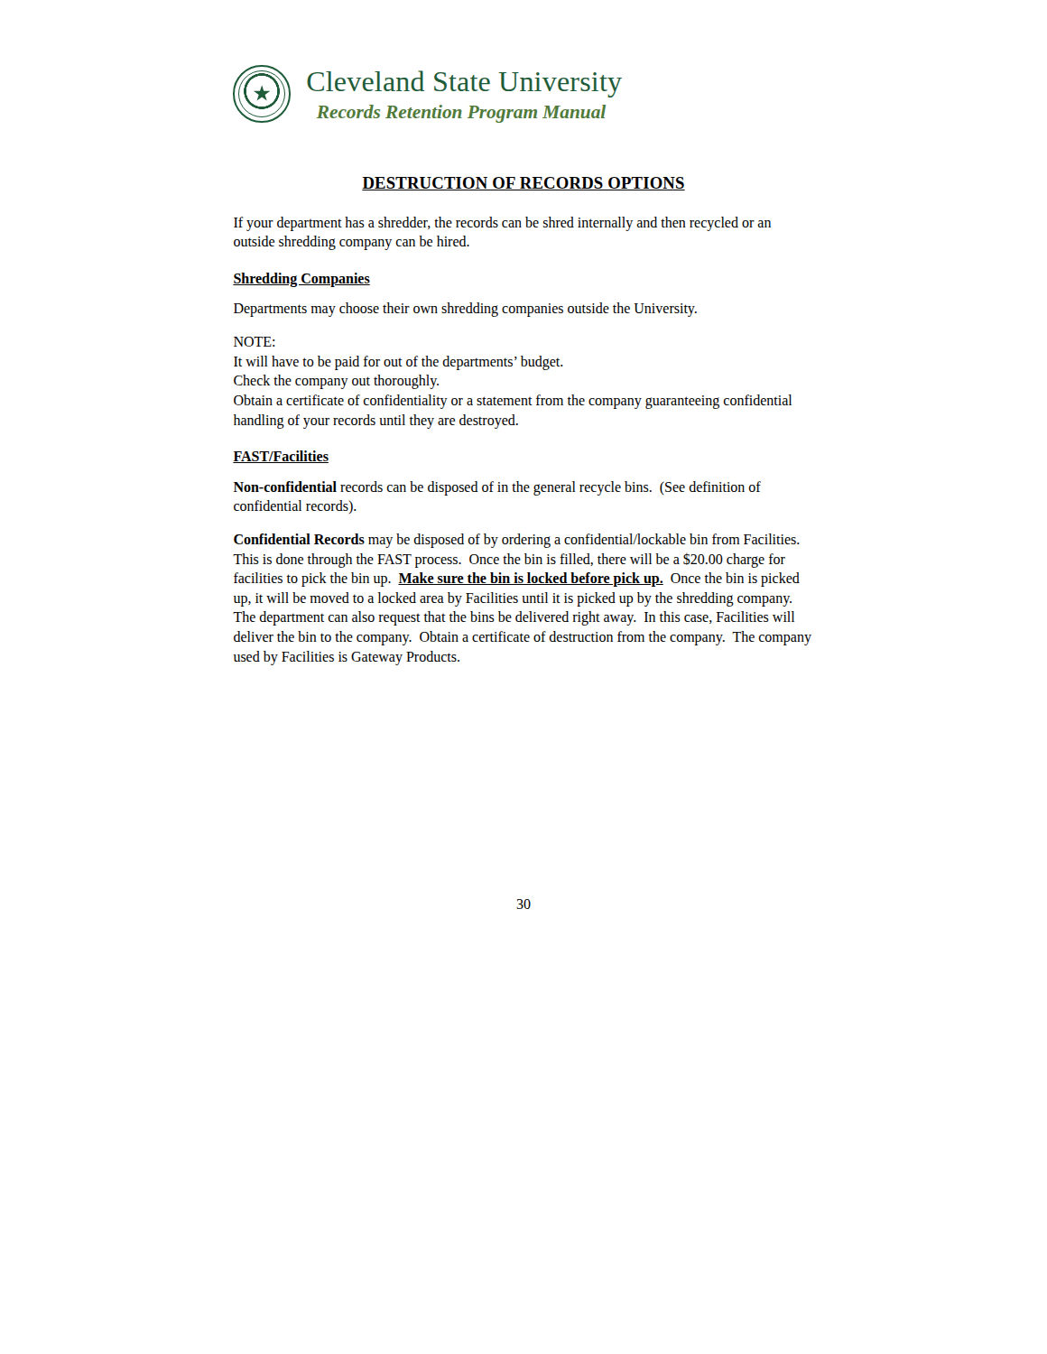Cleveland State University
Records Retention Program Manual
DESTRUCTION OF RECORDS OPTIONS
If your department has a shredder, the records can be shred internally and then recycled or an outside shredding company can be hired.
Shredding Companies
Departments may choose their own shredding companies outside the University.
NOTE:
It will have to be paid for out of the departments’ budget.
Check the company out thoroughly.
Obtain a certificate of confidentiality or a statement from the company guaranteeing confidential handling of your records until they are destroyed.
FAST/Facilities
Non-confidential records can be disposed of in the general recycle bins. (See definition of confidential records).
Confidential Records may be disposed of by ordering a confidential/lockable bin from Facilities. This is done through the FAST process. Once the bin is filled, there will be a $20.00 charge for facilities to pick the bin up. Make sure the bin is locked before pick up. Once the bin is picked up, it will be moved to a locked area by Facilities until it is picked up by the shredding company. The department can also request that the bins be delivered right away. In this case, Facilities will deliver the bin to the company. Obtain a certificate of destruction from the company. The company used by Facilities is Gateway Products.
30